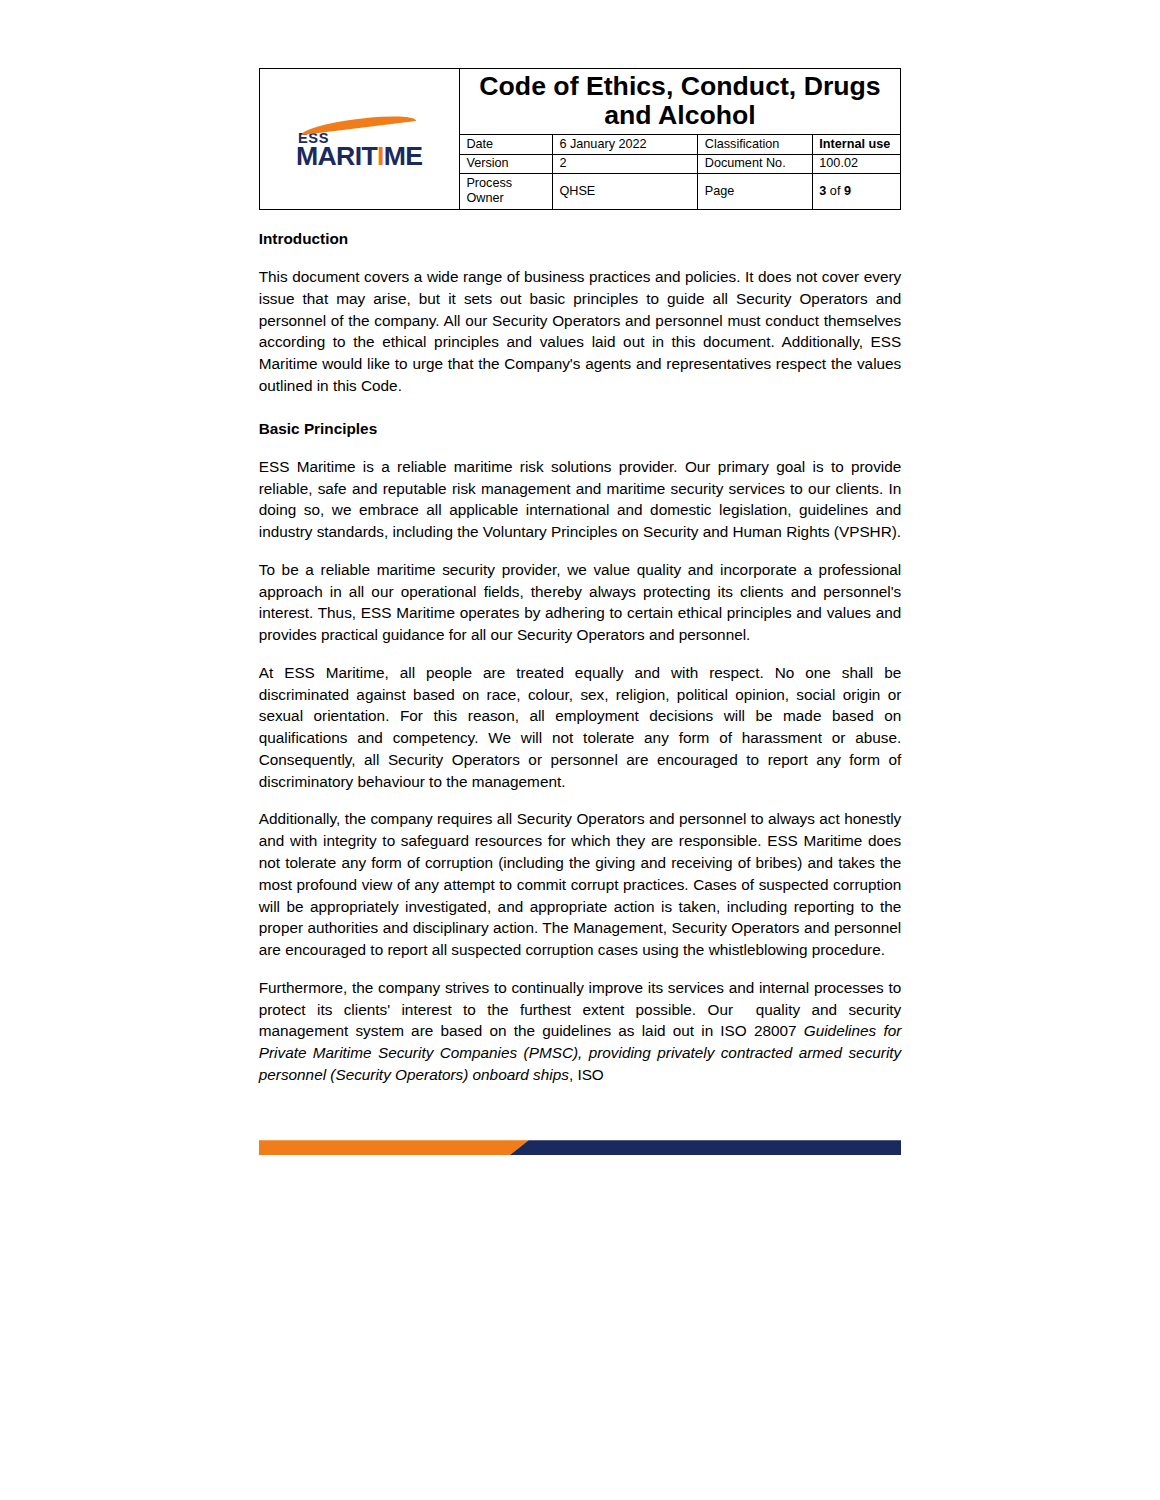ESS MARITIME
Code of Ethics, Conduct, Drugs and Alcohol
| Date | 6 January 2022 | Classification | Internal use |
| Version | 2 | Document No. | 100.02 |
| Process Owner | QHSE | Page | 3 of 9 |
Introduction
This document covers a wide range of business practices and policies. It does not cover every issue that may arise, but it sets out basic principles to guide all Security Operators and personnel of the company. All our Security Operators and personnel must conduct themselves according to the ethical principles and values laid out in this document. Additionally, ESS Maritime would like to urge that the Company's agents and representatives respect the values outlined in this Code.
Basic Principles
ESS Maritime is a reliable maritime risk solutions provider. Our primary goal is to provide reliable, safe and reputable risk management and maritime security services to our clients. In doing so, we embrace all applicable international and domestic legislation, guidelines and industry standards, including the Voluntary Principles on Security and Human Rights (VPSHR).
To be a reliable maritime security provider, we value quality and incorporate a professional approach in all our operational fields, thereby always protecting its clients and personnel's interest. Thus, ESS Maritime operates by adhering to certain ethical principles and values and provides practical guidance for all our Security Operators and personnel.
At ESS Maritime, all people are treated equally and with respect. No one shall be discriminated against based on race, colour, sex, religion, political opinion, social origin or sexual orientation. For this reason, all employment decisions will be made based on qualifications and competency. We will not tolerate any form of harassment or abuse. Consequently, all Security Operators or personnel are encouraged to report any form of discriminatory behaviour to the management.
Additionally, the company requires all Security Operators and personnel to always act honestly and with integrity to safeguard resources for which they are responsible. ESS Maritime does not tolerate any form of corruption (including the giving and receiving of bribes) and takes the most profound view of any attempt to commit corrupt practices. Cases of suspected corruption will be appropriately investigated, and appropriate action is taken, including reporting to the proper authorities and disciplinary action. The Management, Security Operators and personnel are encouraged to report all suspected corruption cases using the whistleblowing procedure.
Furthermore, the company strives to continually improve its services and internal processes to protect its clients' interest to the furthest extent possible. Our quality and security management system are based on the guidelines as laid out in ISO 28007 Guidelines for Private Maritime Security Companies (PMSC), providing privately contracted armed security personnel (Security Operators) onboard ships, ISO